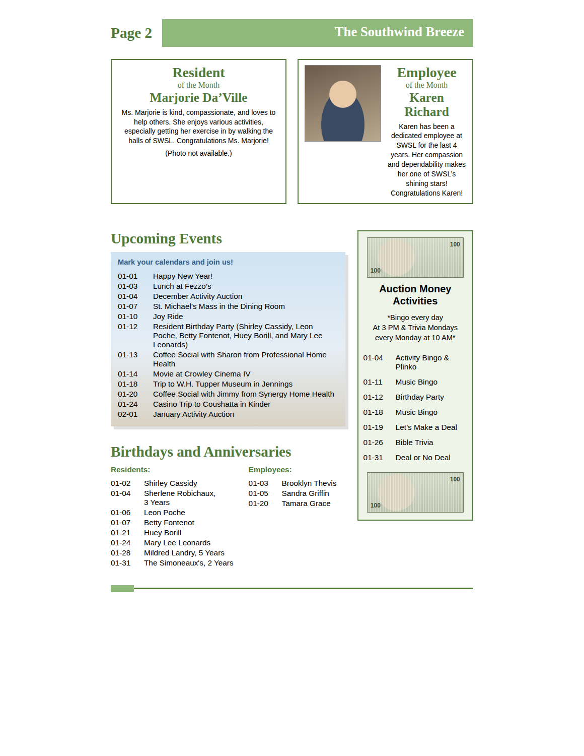Page 2
The Southwind Breeze
Resident of the Month Marjorie Da’Ville
Ms. Marjorie is kind, compassionate, and loves to help others. She enjoys various activities, especially getting her exercise in by walking the halls of SWSL. Congratulations Ms. Marjorie!
(Photo not available.)
Employee of the Month Karen Richard
Karen has been a dedicated employee at SWSL for the last 4 years. Her compassion and dependability makes her one of SWSL’s shining stars! Congratulations Karen!
Upcoming Events
Mark your calendars and join us!
| 01-01 | Happy New Year! |
| 01-03 | Lunch at Fezzo’s |
| 01-04 | December Activity Auction |
| 01-07 | St. Michael’s Mass in the Dining Room |
| 01-10 | Joy Ride |
| 01-12 | Resident Birthday Party (Shirley Cassidy, Leon Poche, Betty Fontenot, Huey Borill, and Mary Lee Leonards) |
| 01-13 | Coffee Social with Sharon from Professional Home Health |
| 01-14 | Movie at Crowley Cinema IV |
| 01-18 | Trip to W.H. Tupper Museum in Jennings |
| 01-20 | Coffee Social with Jimmy from Synergy Home Health |
| 01-24 | Casino Trip to Coushatta in Kinder |
| 02-01 | January Activity Auction |
Birthdays and Anniversaries
Residents:
| 01-02 | Shirley Cassidy |
| 01-04 | Sherlene Robichaux, 3 Years |
| 01-06 | Leon Poche |
| 01-07 | Betty Fontenot |
| 01-21 | Huey Borill |
| 01-24 | Mary Lee Leonards |
| 01-28 | Mildred Landry, 5 Years |
| 01-31 | The Simoneaux's, 2 Years |
Employees:
| 01-03 | Brooklyn Thevis |
| 01-05 | Sandra Griffin |
| 01-20 | Tamara Grace |
Auction Money
Activities
*Bingo every day
At 3 PM & Trivia Mondays every Monday at 10 AM*
| 01-04 | Activity Bingo & Plinko |
| 01-11 | Music Bingo |
| 01-12 | Birthday Party |
| 01-18 | Music Bingo |
| 01-19 | Let’s Make a Deal |
| 01-26 | Bible Trivia |
| 01-31 | Deal or No Deal |